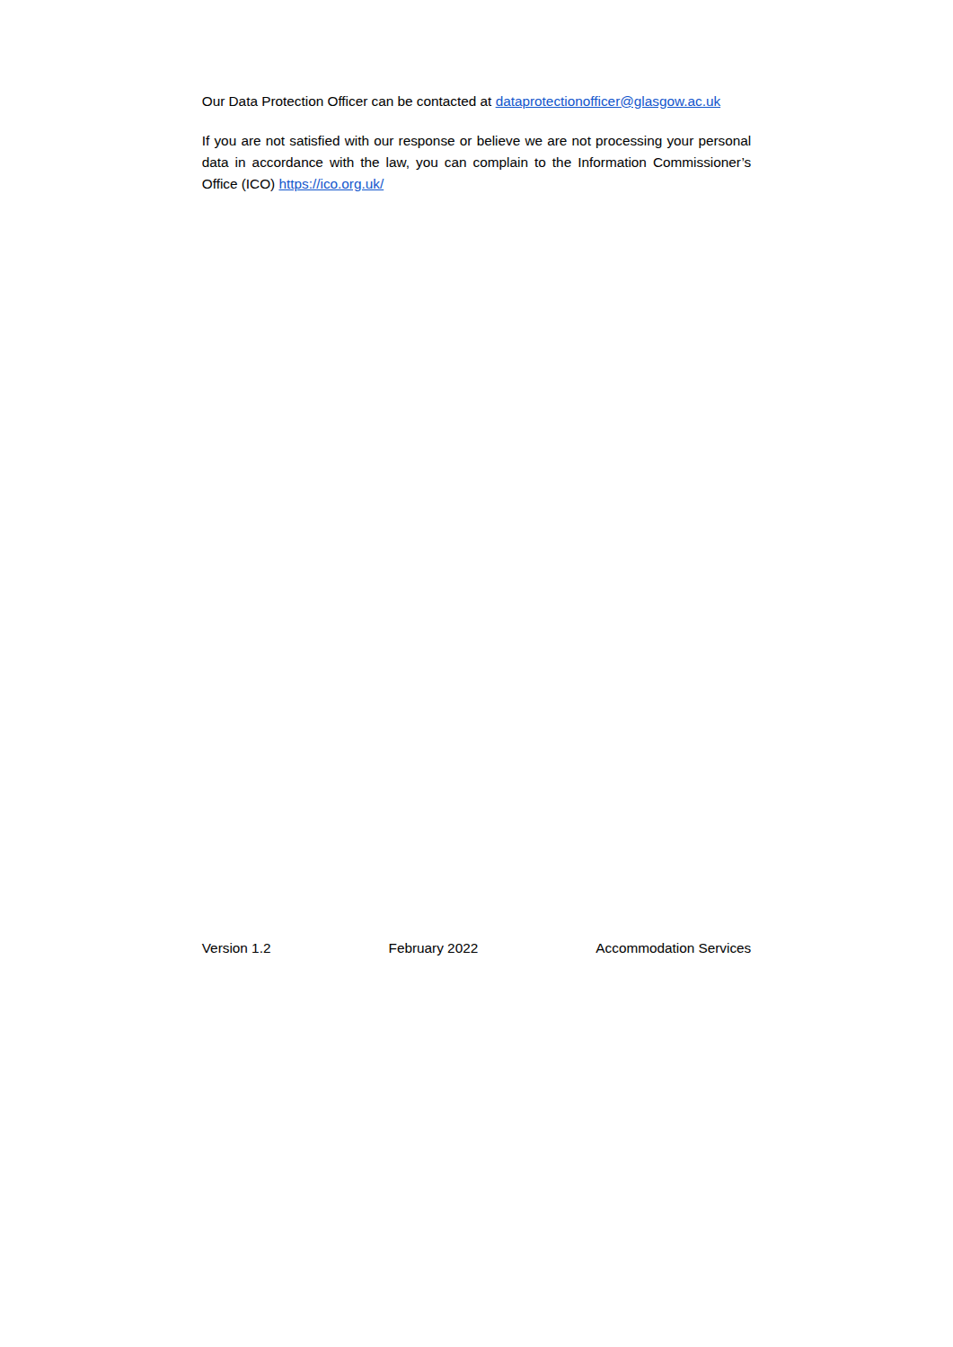Our Data Protection Officer can be contacted at dataprotectionofficer@glasgow.ac.uk
If you are not satisfied with our response or believe we are not processing your personal data in accordance with the law, you can complain to the Information Commissioner’s Office (ICO) https://ico.org.uk/
Version 1.2
February 2022
Accommodation Services